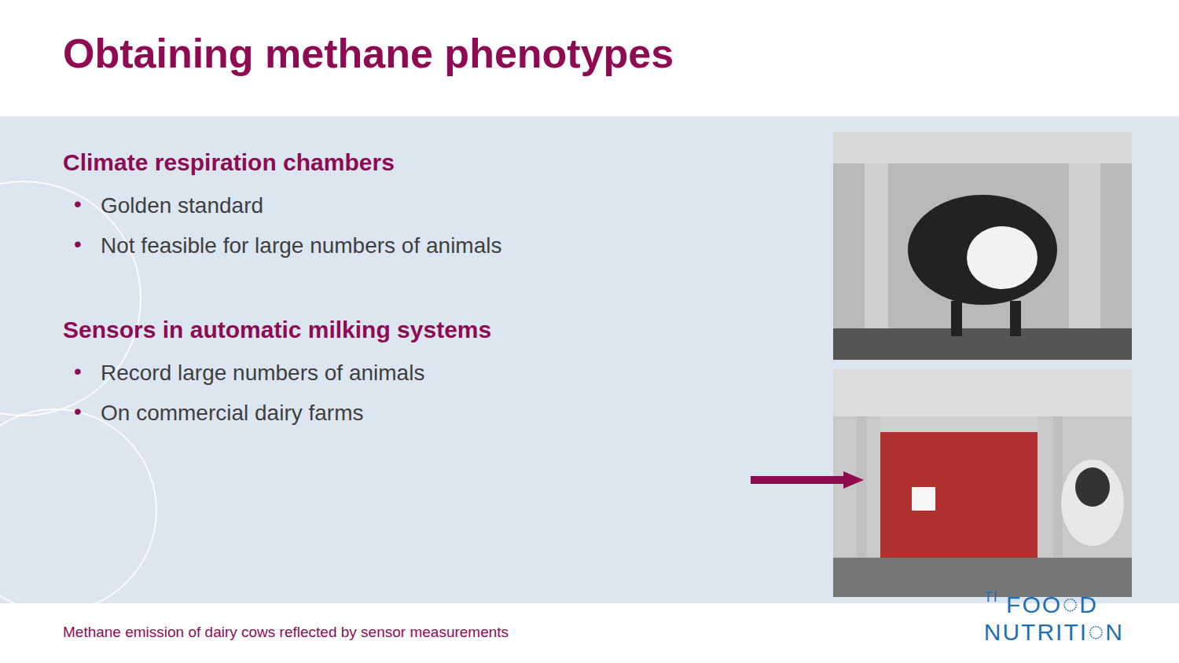Obtaining methane phenotypes
Climate respiration chambers
Golden standard
Not feasible for large numbers of animals
Sensors in automatic milking systems
Record large numbers of animals
On commercial dairy farms
Methane emission of dairy cows reflected by sensor measurements
TI FOO◌D
NUTRITI◌N